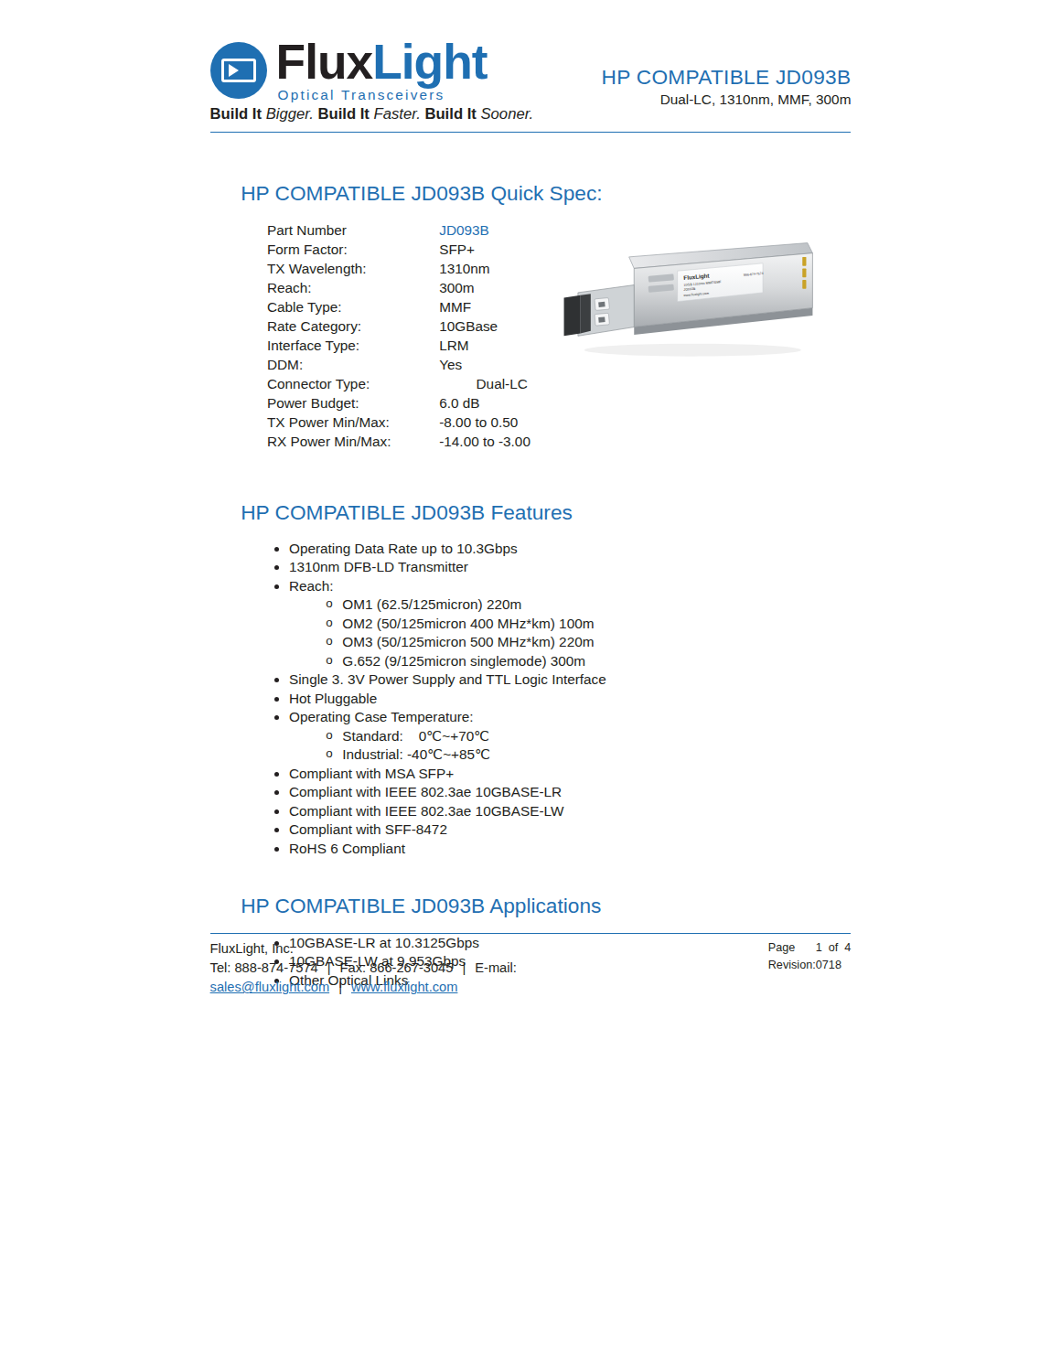FluxLight Optical Transceivers
Build It Bigger. Build It Faster. Build It Sooner.
HP COMPATIBLE JD093B
Dual-LC, 1310nm, MMF, 300m
HP COMPATIBLE JD093B Quick Spec:
| Part Number | JD093B |
| Form Factor: | SFP+ |
| TX Wavelength: | 1310nm |
| Reach: | 300m |
| Cable Type: | MMF |
| Rate Category: | 10GBase |
| Interface Type: | LRM |
| DDM: | Yes |
| Connector Type: | Dual-LC |
| Power Budget: | 6.0 dB |
| TX Power Min/Max: | -8.00 to 0.50 |
| RX Power Min/Max: | -14.00 to -3.00 |
FluxLight 10GB 1310nm MMF/SMF JD093B www.fluxlight.com 866-874-7574
HP COMPATIBLE JD093B Features
Operating Data Rate up to 10.3Gbps
1310nm DFB-LD Transmitter
Reach:
OM1 (62.5/125micron) 220m
OM2 (50/125micron 400 MHz*km) 100m
OM3 (50/125micron 500 MHz*km) 220m
G.652 (9/125micron singlemode) 300m
Single 3. 3V Power Supply and TTL Logic Interface
Hot Pluggable
Operating Case Temperature:
Standard: 0℃~+70℃
Industrial: -40℃~+85℃
Compliant with MSA SFP+
Compliant with IEEE 802.3ae 10GBASE-LR
Compliant with IEEE 802.3ae 10GBASE-LW
Compliant with SFF-8472
RoHS 6 Compliant
HP COMPATIBLE JD093B Applications
10GBASE-LR at 10.3125Gbps
10GBASE-LW at 9.953Gbps
Other Optical Links
FluxLight, Inc.
Tel: 888-874-7574|Fax: 866-267-3045|E-mail: sales@fluxlight.com|www.fluxlight.com
Page1 of 4
Revision: 0718